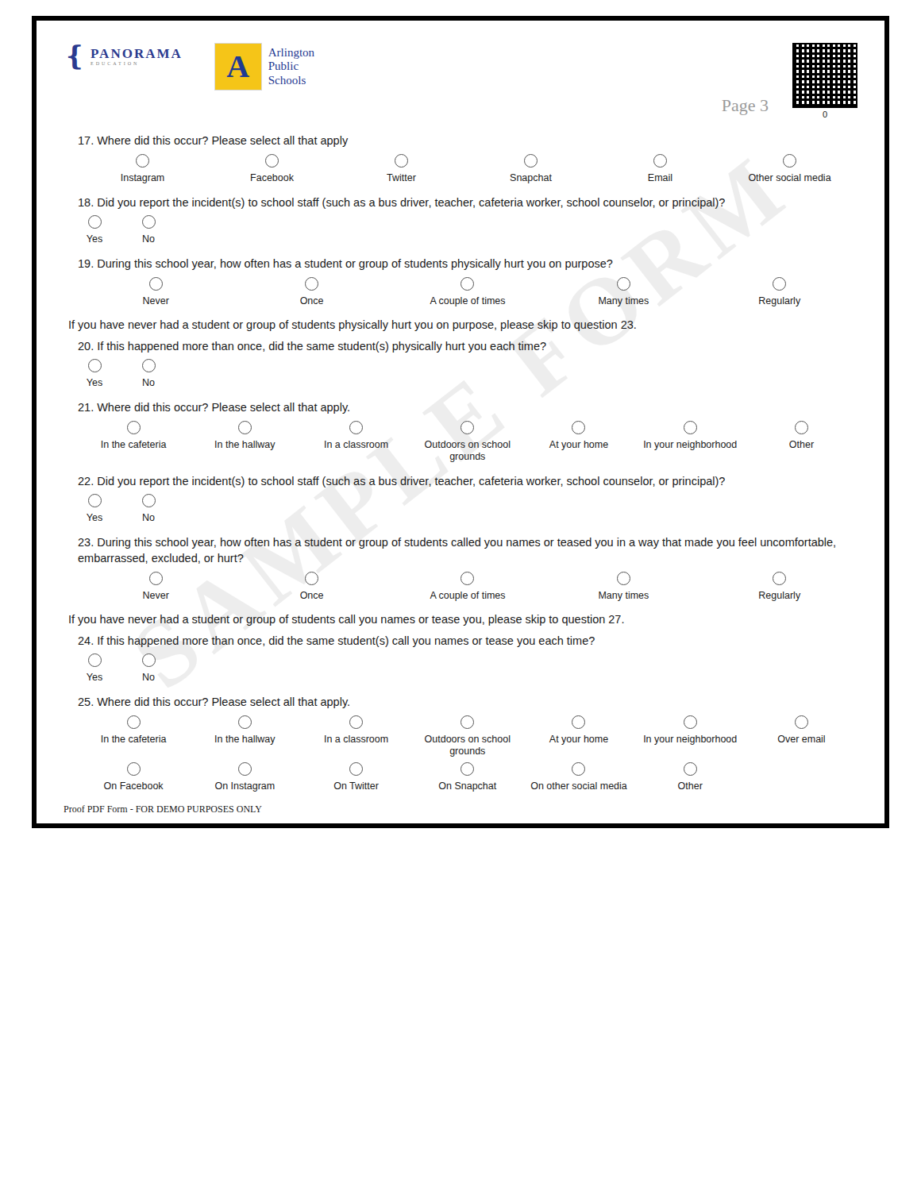SAMPLE FORM
❴
PANORAMA
EDUCATION
A
Arlington
Public
Schools
Page 3
0
17. Where did this occur? Please select all that apply
Instagram
Facebook
Twitter
Snapchat
Email
Other social media
18. Did you report the incident(s) to school staff (such as a bus driver, teacher, cafeteria worker, school counselor, or principal)?
Yes
No
19. During this school year, how often has a student or group of students physically hurt you on purpose?
Never
Once
A couple of times
Many times
Regularly
If you have never had a student or group of students physically hurt you on purpose, please skip to question 23.
20. If this happened more than once, did the same student(s) physically hurt you each time?
Yes
No
21. Where did this occur? Please select all that apply.
In the cafeteria
In the hallway
In a classroom
Outdoors on school grounds
At your home
In your neighborhood
Other
22. Did you report the incident(s) to school staff (such as a bus driver, teacher, cafeteria worker, school counselor, or principal)?
Yes
No
23. During this school year, how often has a student or group of students called you names or teased you in a way that made you feel uncomfortable, embarrassed, excluded, or hurt?
Never
Once
A couple of times
Many times
Regularly
If you have never had a student or group of students call you names or tease you, please skip to question 27.
24. If this happened more than once, did the same student(s) call you names or tease you each time?
Yes
No
25. Where did this occur? Please select all that apply.
In the cafeteria
In the hallway
In a classroom
Outdoors on school grounds
At your home
In your neighborhood
Over email
On Facebook
On Instagram
On Twitter
On Snapchat
On other social media
Other
Proof PDF Form - FOR DEMO PURPOSES ONLY